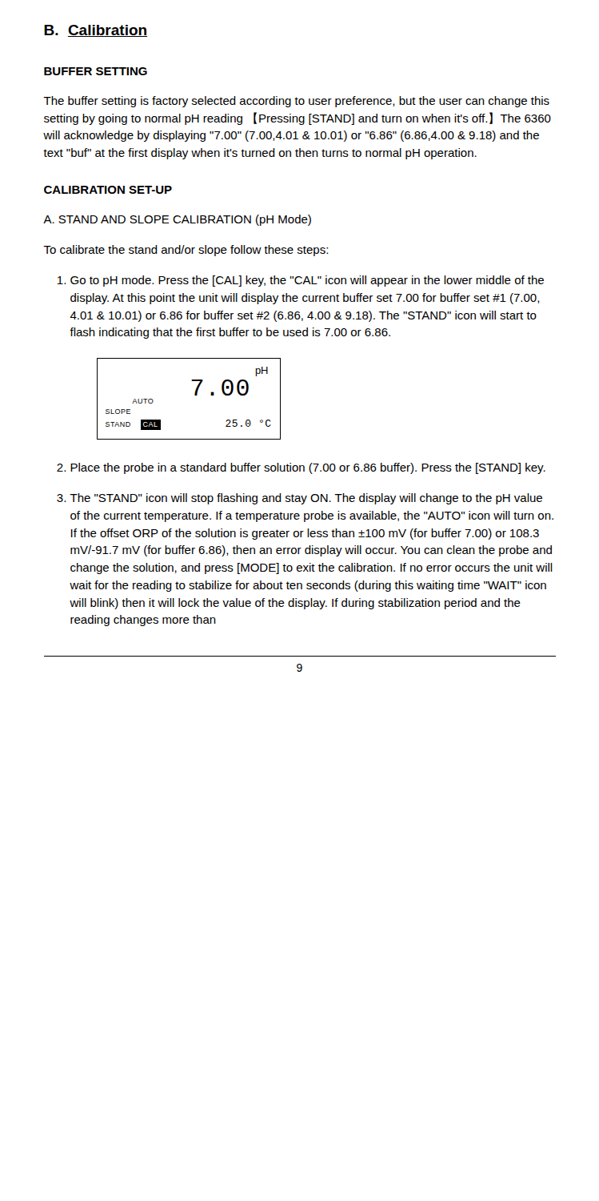B. Calibration
BUFFER SETTING
The buffer setting is factory selected according to user preference, but the user can change this setting by going to normal pH reading 【Pressing [STAND] and turn on when it's off.】The 6360 will acknowledge by displaying "7.00" (7.00,4.01 & 10.01) or "6.86" (6.86,4.00 & 9.18) and the text "buf" at the first display when it's turned on then turns to normal pH operation.
CALIBRATION SET-UP
A. STAND AND SLOPE CALIBRATION (pH Mode)
To calibrate the stand and/or slope follow these steps:
Go to pH mode. Press the [CAL] key, the "CAL" icon will appear in the lower middle of the display. At this point the unit will display the current buffer set 7.00 for buffer set #1 (7.00, 4.01 & 10.01) or 6.86 for buffer set #2 (6.86, 4.00 & 9.18). The "STAND" icon will start to flash indicating that the first buffer to be used is 7.00 or 6.86.
pH 7.00
AUTO
SLOPE
STAND CAL 25.0 °C
Place the probe in a standard buffer solution (7.00 or 6.86 buffer). Press the [STAND] key.
The "STAND" icon will stop flashing and stay ON. The display will change to the pH value of the current temperature. If a temperature probe is available, the "AUTO" icon will turn on. If the offset ORP of the solution is greater or less than ±100 mV (for buffer 7.00) or 108.3 mV/-91.7 mV (for buffer 6.86), then an error display will occur. You can clean the probe and change the solution, and press [MODE] to exit the calibration. If no error occurs the unit will wait for the reading to stabilize for about ten seconds (during this waiting time "WAIT" icon will blink) then it will lock the value of the display. If during stabilization period and the reading changes more than
9